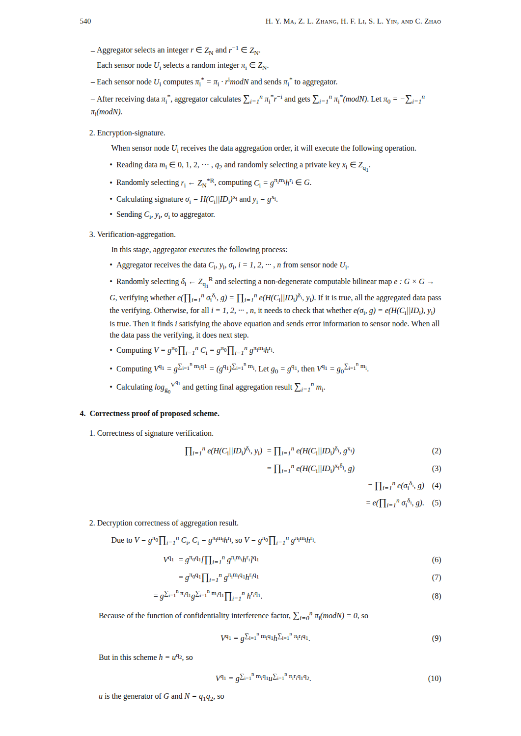540 H. Y. Ma, Z. L. Zhang, H. F. Li, S. L. Yin, and C. Zhao
Aggregator selects an integer r ∈ ZN and r−1 ∈ ZN.
Each sensor node Ui selects a random integer πi ∈ ZN.
Each sensor node Ui computes πi* = πi · rimodN and sends πi* to aggregator.
After receiving data πi*, aggregator calculates ∑i=1n πi*r−i and gets ∑i=1n πi*(modN). Let π0 = −∑i=1n πi(modN).
Encryption-signature.
When sensor node Ui receives the data aggregation order, it will execute the following operation.
Reading data mi ∈ 0, 1, 2, ··· , q2 and randomly selecting a private key xi ∈ Zq1.
Randomly selecting ri ← ZN*R, computing Ci = gπimihri ∈ G.
Calculating signature σi = H(Ci||IDi)xi and yi = gxi.
Sending Ci, yi, σi to aggregator.
Verification-aggregation.
In this stage, aggregator executes the following process:
Aggregator receives the data Ci, yi, σi, i = 1, 2, ··· , n from sensor node Ui.
Randomly selecting δi ← Zq1R and selecting a non-degenerate computable bilinear map e : G × G → G, verifying whether e(∏i=1n σiδi, g) = ∏i=1n e(H(Ci||IDi)δi, yi). If it is true, all the aggregated data pass the verifying. Otherwise, for all i = 1, 2, ··· , n, it needs to check that whether e(σi, g) = e(H(Ci||IDi), yi) is true. Then it finds i satisfying the above equation and sends error information to sensor node. When all the data pass the verifying, it does next step.
Computing V = gπ0∏i=1n Ci = gπ0∏i=1n gπimihri.
Computing Vq1 = g∑i=1n miq1 = (gq1)∑i=1n mi. Let g0 = gq1, then Vq1 = g0∑i=1n mi.
Calculating logg0Vq1 and getting final aggregation result ∑i=1n mi.
4. Correctness proof of proposed scheme.
Correctness of signature verification.
∏i=1n e(H(Ci||IDi)δi, yi)
= ∏i=1n e(H(Ci||IDi)δi, gxi)
(2)
= ∏i=1n e(H(Ci||IDi)xiδi, g)
(3)
= ∏i=1n e(σiδi, g)
(4)
= e(∏i=1n σiδi, g).
(5)
Decryption correctness of aggregation result.
Due to V = gπ0∏i=1n Ci, Ci = gπimihri, so V = gπ0∏i=1n gπimihri.
Vq1
= gπ0q1[∏i=1n gπimihri]q1
(6)
= gπ0q1∏i=1n gπimiq1hriq1
(7)
= g∑i=1n πiq1g∑i=1n miq1∏i=1n hriq1.
(8)
Because of the function of confidentiality interference factor, ∑i=0n πi(modN) = 0, so
Vq1 = g∑i=1n miq1h∑i=1n πiriq1.
(9)
But in this scheme h = uq2, so
Vq1 = g∑i=1n miq1u∑i=1n πiriq1q2.
(10)
u is the generator of G and N = q1q2, so